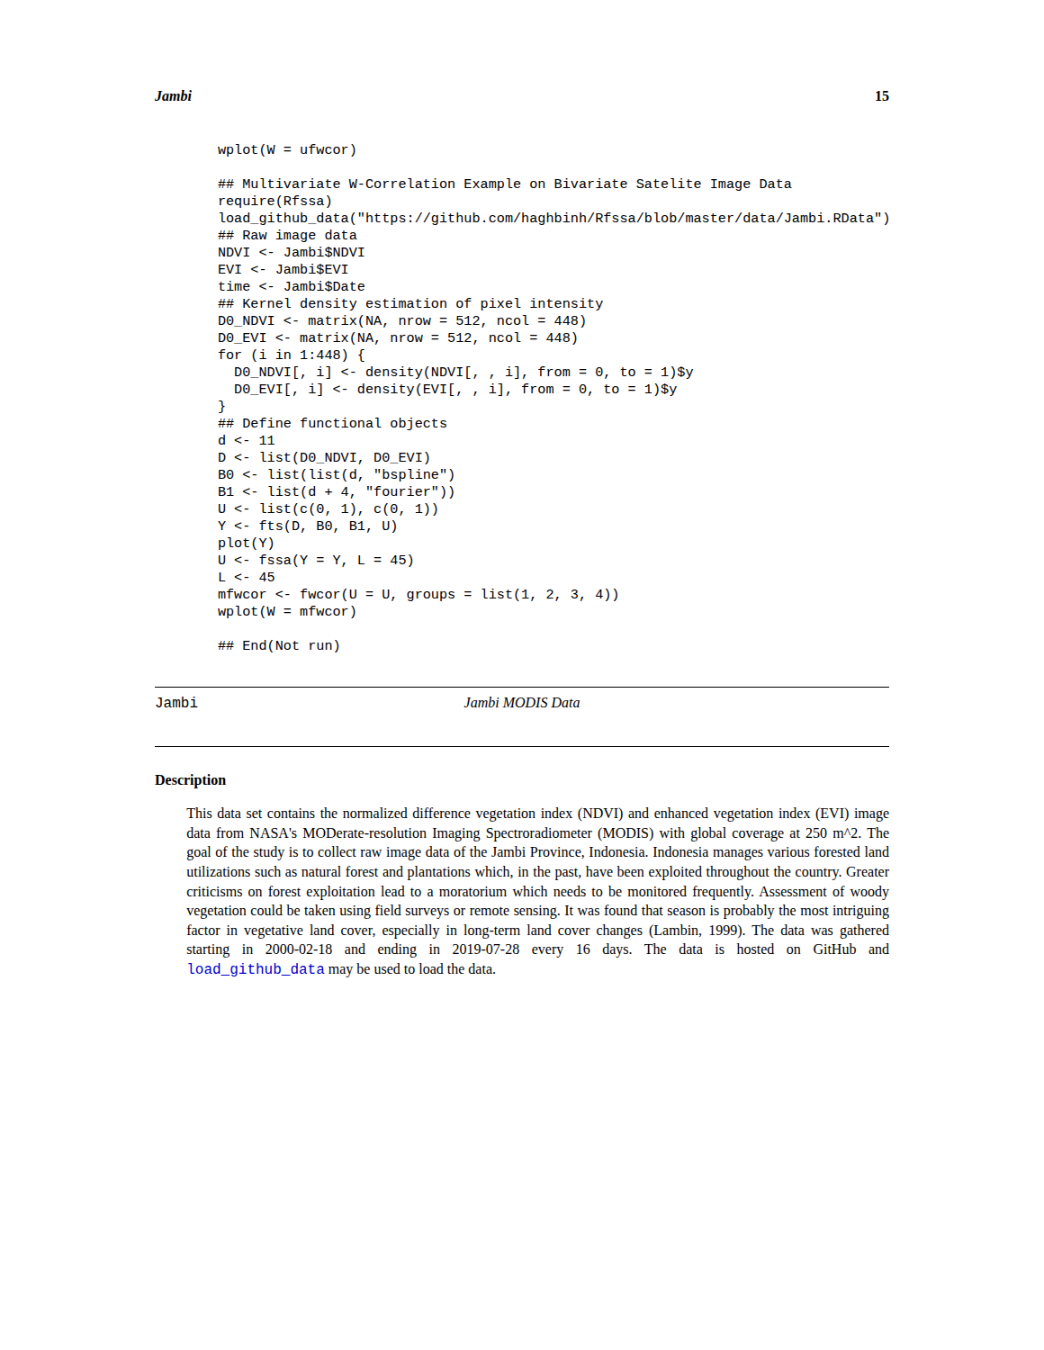Jambi 15
    wplot(W = ufwcor)

    ## Multivariate W-Correlation Example on Bivariate Satelite Image Data
    require(Rfssa)
    load_github_data("https://github.com/haghbinh/Rfssa/blob/master/data/Jambi.RData")
    ## Raw image data
    NDVI <- Jambi$NDVI
    EVI <- Jambi$EVI
    time <- Jambi$Date
    ## Kernel density estimation of pixel intensity
    D0_NDVI <- matrix(NA, nrow = 512, ncol = 448)
    D0_EVI <- matrix(NA, nrow = 512, ncol = 448)
    for (i in 1:448) {
      D0_NDVI[, i] <- density(NDVI[, , i], from = 0, to = 1)$y
      D0_EVI[, i] <- density(EVI[, , i], from = 0, to = 1)$y
    }
    ## Define functional objects
    d <- 11
    D <- list(D0_NDVI, D0_EVI)
    B0 <- list(list(d, "bspline")
    B1 <- list(d + 4, "fourier"))
    U <- list(c(0, 1), c(0, 1))
    Y <- fts(D, B0, B1, U)
    plot(Y)
    U <- fssa(Y = Y, L = 45)
    L <- 45
    mfwcor <- fwcor(U = U, groups = list(1, 2, 3, 4))
    wplot(W = mfwcor)

    ## End(Not run)
Jambi Jambi MODIS Data
Description
This data set contains the normalized difference vegetation index (NDVI) and enhanced vegetation index (EVI) image data from NASA's MODerate-resolution Imaging Spectroradiometer (MODIS) with global coverage at 250 m^2. The goal of the study is to collect raw image data of the Jambi Province, Indonesia. Indonesia manages various forested land utilizations such as natural forest and plantations which, in the past, have been exploited throughout the country. Greater criticisms on forest exploitation lead to a moratorium which needs to be monitored frequently. Assessment of woody vegetation could be taken using field surveys or remote sensing. It was found that season is probably the most intriguing factor in vegetative land cover, especially in long-term land cover changes (Lambin, 1999). The data was gathered starting in 2000-02-18 and ending in 2019-07-28 every 16 days. The data is hosted on GitHub and load_github_data may be used to load the data.